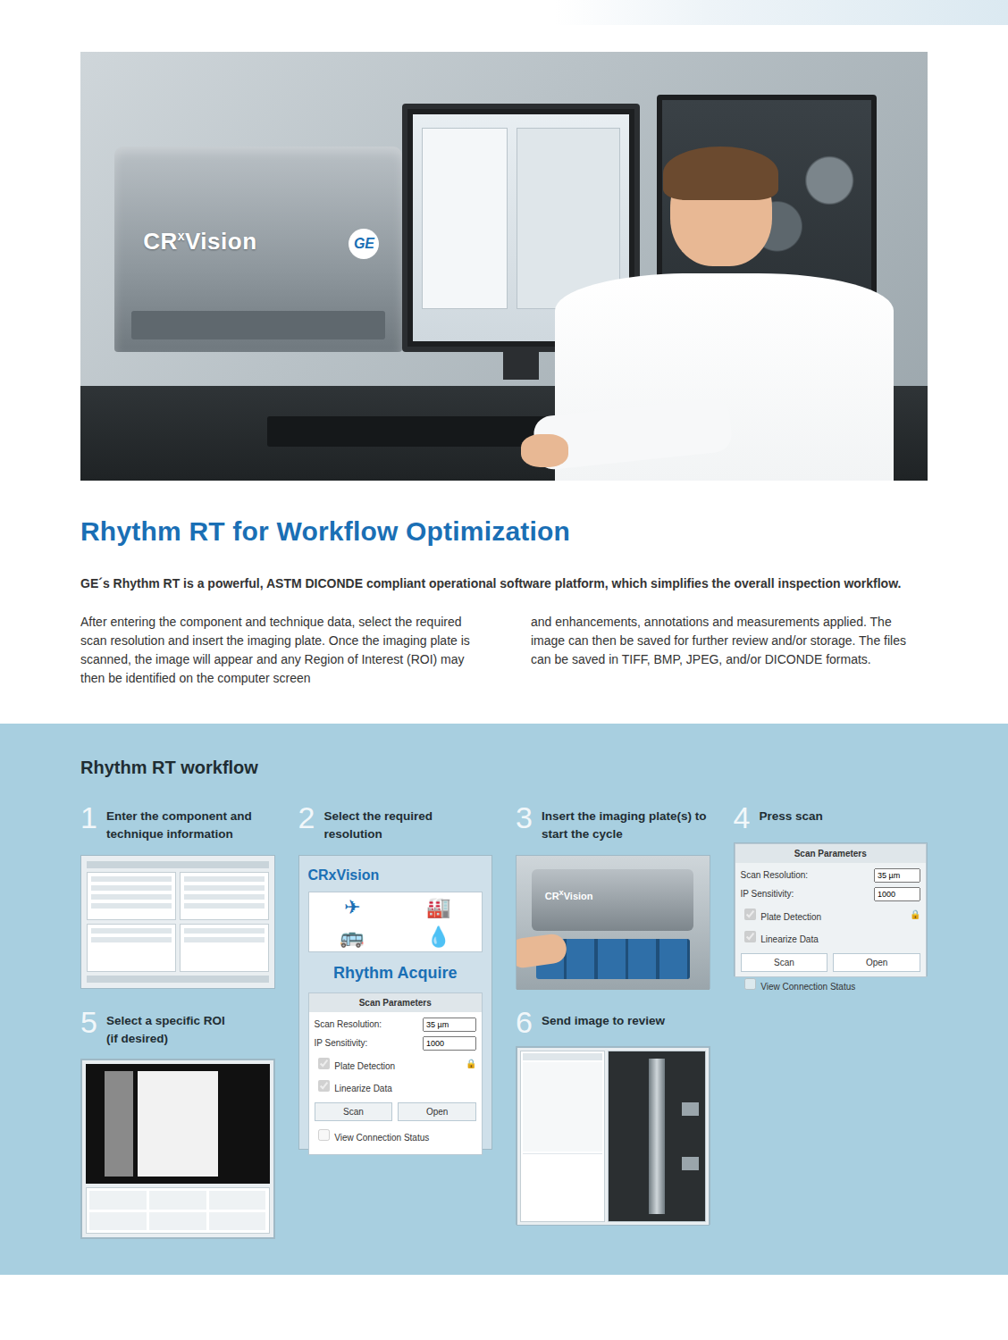CRxVision
GE
Rhythm RT for Workflow Optimization
GE´s Rhythm RT is a powerful, ASTM DICONDE compliant operational software platform, which simplifies the overall inspection workflow.
After entering the component and technique data, select the required scan resolution and insert the imaging plate. Once the imaging plate is scanned, the image will appear and any Region of Interest (ROI) may then be identified on the computer screen
and enhancements, annotations and measurements applied. The image can then be saved for further review and/or storage. The files can be saved in TIFF, BMP, JPEG, and/or DICONDE formats.
Rhythm RT workflow
1
Enter the component and technique information
5
Select a specific ROI
(if desired)
2
Select the required resolution
CRxVision
✈🏭🚌💧
Rhythm Acquire
Scan Parameters
Scan Resolution:
IP Sensitivity:
Plate Detection🔒
Linearize Data
Scan Open
View Connection Status
3
Insert the imaging plate(s) to start the cycle
CRxVision
6
Send image to review
4
Press scan
Scan Parameters
Scan Resolution:
IP Sensitivity:
Plate Detection🔒
Linearize Data
Scan Open
View Connection Status